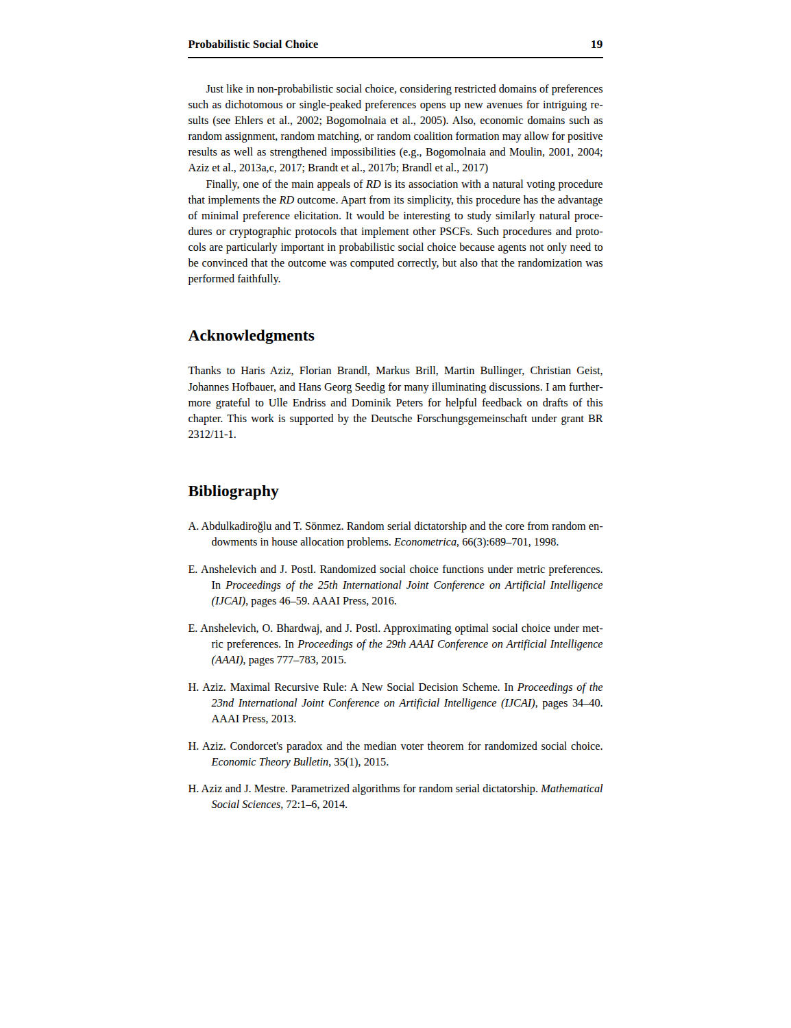Probabilistic Social Choice 19
Just like in non-probabilistic social choice, considering restricted domains of preferences such as dichotomous or single-peaked preferences opens up new avenues for intriguing results (see Ehlers et al., 2002; Bogomolnaia et al., 2005). Also, economic domains such as random assignment, random matching, or random coalition formation may allow for positive results as well as strengthened impossibilities (e.g., Bogomolnaia and Moulin, 2001, 2004; Aziz et al., 2013a,c, 2017; Brandt et al., 2017b; Brandl et al., 2017)
Finally, one of the main appeals of RD is its association with a natural voting procedure that implements the RD outcome. Apart from its simplicity, this procedure has the advantage of minimal preference elicitation. It would be interesting to study similarly natural procedures or cryptographic protocols that implement other PSCFs. Such procedures and protocols are particularly important in probabilistic social choice because agents not only need to be convinced that the outcome was computed correctly, but also that the randomization was performed faithfully.
Acknowledgments
Thanks to Haris Aziz, Florian Brandl, Markus Brill, Martin Bullinger, Christian Geist, Johannes Hofbauer, and Hans Georg Seedig for many illuminating discussions. I am furthermore grateful to Ulle Endriss and Dominik Peters for helpful feedback on drafts of this chapter. This work is supported by the Deutsche Forschungsgemeinschaft under grant BR 2312/11-1.
Bibliography
A. Abdulkadiroğlu and T. Sönmez. Random serial dictatorship and the core from random endowments in house allocation problems. Econometrica, 66(3):689–701, 1998.
E. Anshelevich and J. Postl. Randomized social choice functions under metric preferences. In Proceedings of the 25th International Joint Conference on Artificial Intelligence (IJCAI), pages 46–59. AAAI Press, 2016.
E. Anshelevich, O. Bhardwaj, and J. Postl. Approximating optimal social choice under metric preferences. In Proceedings of the 29th AAAI Conference on Artificial Intelligence (AAAI), pages 777–783, 2015.
H. Aziz. Maximal Recursive Rule: A New Social Decision Scheme. In Proceedings of the 23nd International Joint Conference on Artificial Intelligence (IJCAI), pages 34–40. AAAI Press, 2013.
H. Aziz. Condorcet's paradox and the median voter theorem for randomized social choice. Economic Theory Bulletin, 35(1), 2015.
H. Aziz and J. Mestre. Parametrized algorithms for random serial dictatorship. Mathematical Social Sciences, 72:1–6, 2014.